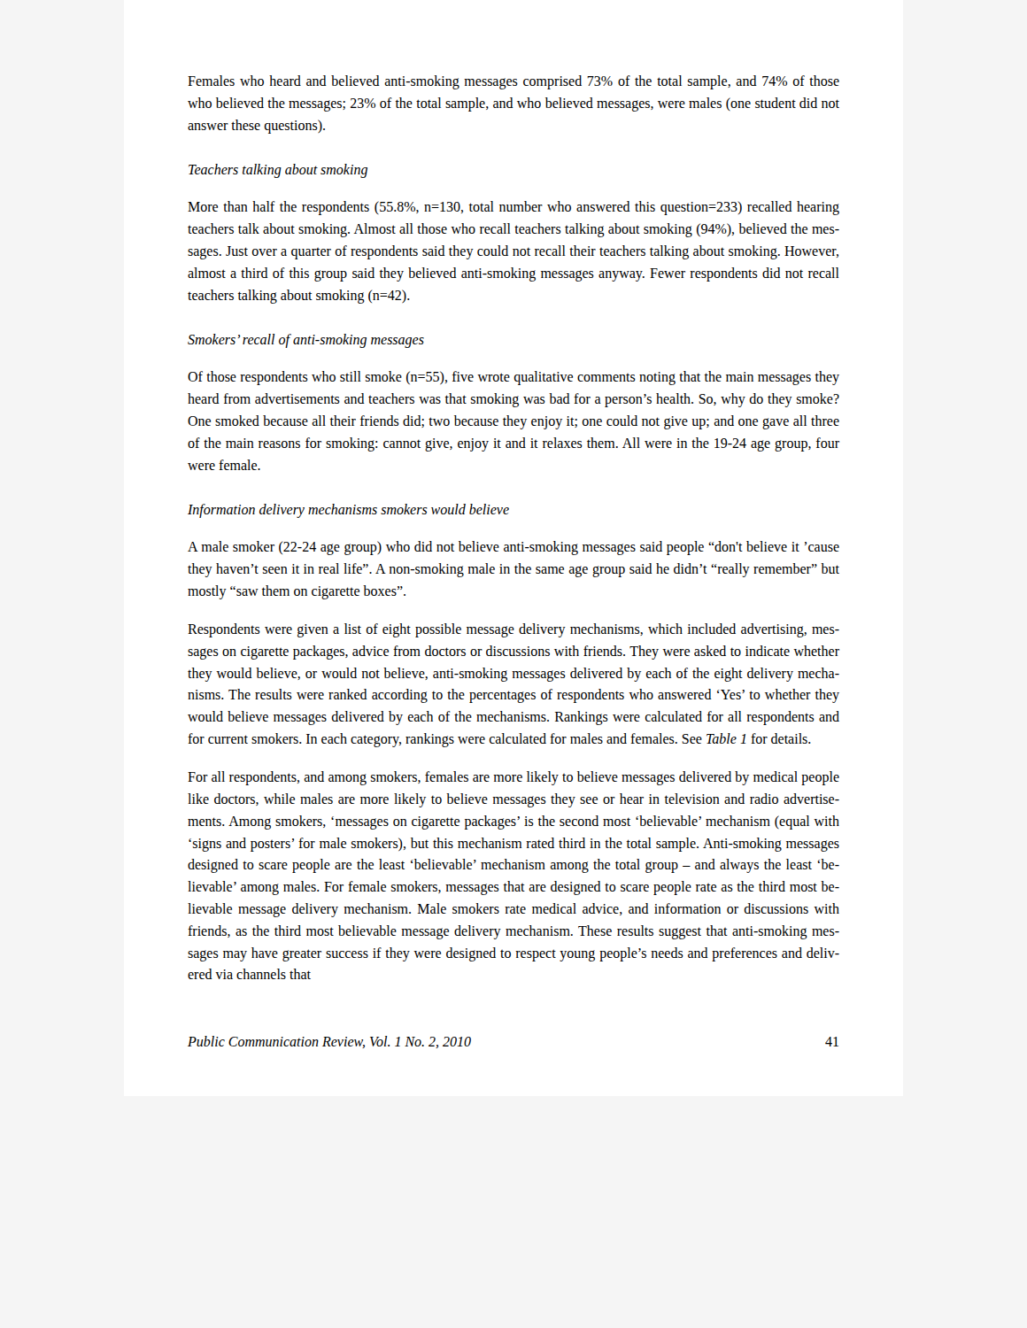Females who heard and believed anti-smoking messages comprised 73% of the total sample, and 74% of those who believed the messages; 23% of the total sample, and who believed messages, were males (one student did not answer these questions).
Teachers talking about smoking
More than half the respondents (55.8%, n=130, total number who answered this question=233) recalled hearing teachers talk about smoking. Almost all those who recall teachers talking about smoking (94%), believed the messages. Just over a quarter of respondents said they could not recall their teachers talking about smoking. However, almost a third of this group said they believed anti-smoking messages anyway. Fewer respondents did not recall teachers talking about smoking (n=42).
Smokers’ recall of anti-smoking messages
Of those respondents who still smoke (n=55), five wrote qualitative comments noting that the main messages they heard from advertisements and teachers was that smoking was bad for a person’s health. So, why do they smoke? One smoked because all their friends did; two because they enjoy it; one could not give up; and one gave all three of the main reasons for smoking: cannot give, enjoy it and it relaxes them. All were in the 19-24 age group, four were female.
Information delivery mechanisms smokers would believe
A male smoker (22-24 age group) who did not believe anti-smoking messages said people “don't believe it ’cause they haven’t seen it in real life”. A non-smoking male in the same age group said he didn’t “really remember” but mostly “saw them on cigarette boxes”.
Respondents were given a list of eight possible message delivery mechanisms, which included advertising, messages on cigarette packages, advice from doctors or discussions with friends. They were asked to indicate whether they would believe, or would not believe, anti-smoking messages delivered by each of the eight delivery mechanisms. The results were ranked according to the percentages of respondents who answered ‘Yes’ to whether they would believe messages delivered by each of the mechanisms. Rankings were calculated for all respondents and for current smokers. In each category, rankings were calculated for males and females. See Table 1 for details.
For all respondents, and among smokers, females are more likely to believe messages delivered by medical people like doctors, while males are more likely to believe messages they see or hear in television and radio advertisements. Among smokers, ‘messages on cigarette packages’ is the second most ‘believable’ mechanism (equal with ‘signs and posters’ for male smokers), but this mechanism rated third in the total sample. Anti-smoking messages designed to scare people are the least ‘believable’ mechanism among the total group – and always the least ‘believable’ among males. For female smokers, messages that are designed to scare people rate as the third most believable message delivery mechanism. Male smokers rate medical advice, and information or discussions with friends, as the third most believable message delivery mechanism. These results suggest that anti-smoking messages may have greater success if they were designed to respect young people’s needs and preferences and delivered via channels that
Public Communication Review, Vol. 1 No. 2, 2010 41